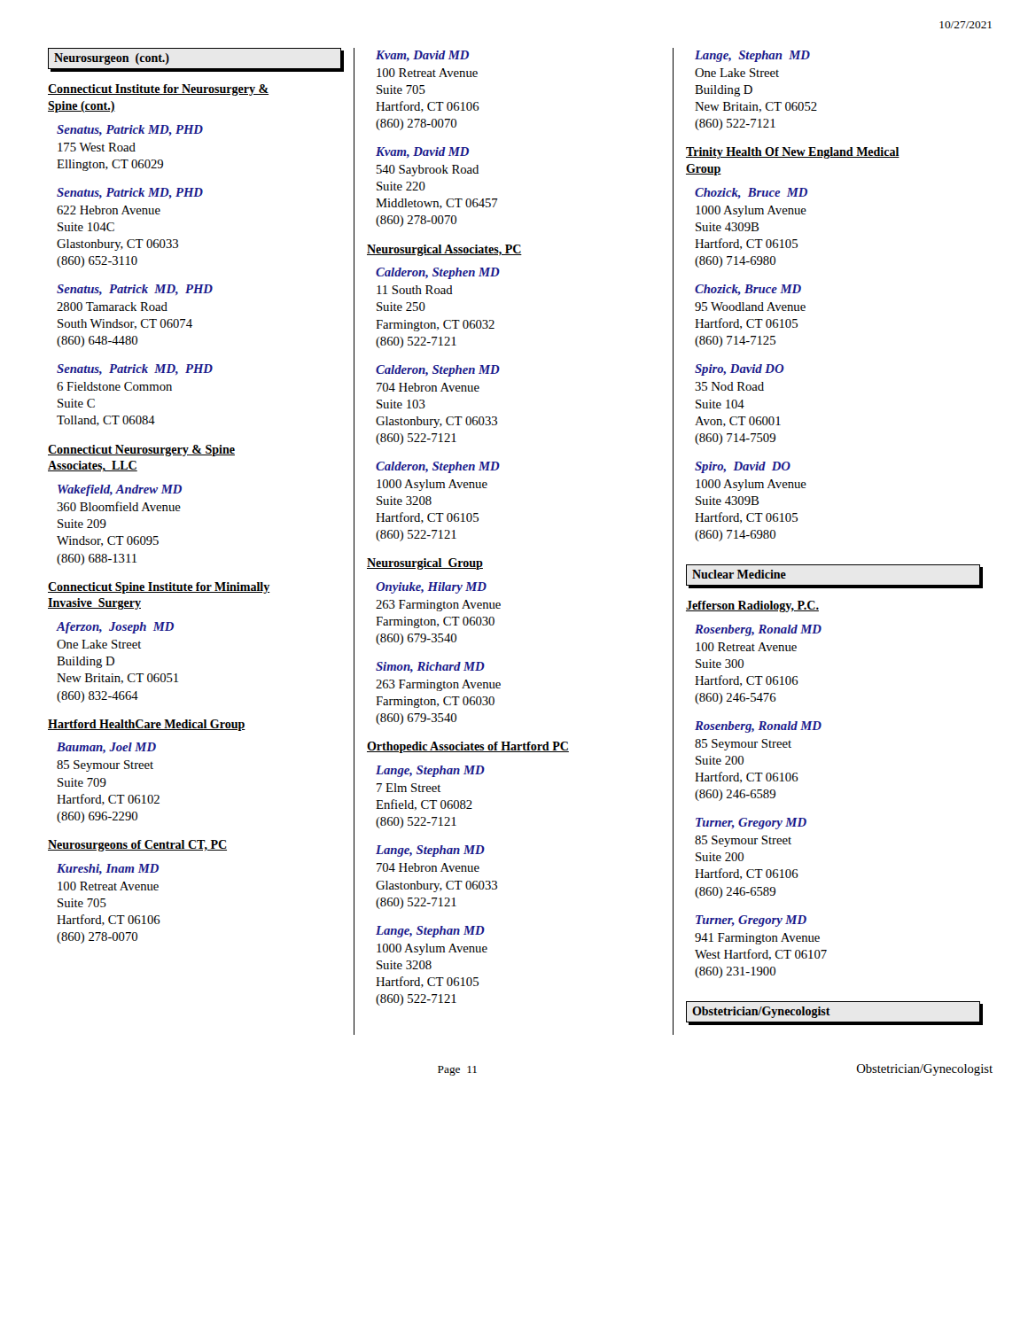10/27/2021
Neurosurgeon (cont.)
Connecticut Institute for Neurosurgery &
Spine (cont.)
Senatus, Patrick MD, PHD
175 West Road
Ellington, CT 06029
Senatus, Patrick MD, PHD
622 Hebron Avenue
Suite 104C
Glastonbury, CT 06033
(860) 652-3110
Senatus, Patrick MD, PHD
2800 Tamarack Road
South Windsor, CT 06074
(860) 648-4480
Senatus, Patrick MD, PHD
6 Fieldstone Common
Suite C
Tolland, CT 06084
Connecticut Neurosurgery & Spine
Associates, LLC
Wakefield, Andrew MD
360 Bloomfield Avenue
Suite 209
Windsor, CT 06095
(860) 688-1311
Connecticut Spine Institute for Minimally
Invasive Surgery
Aferzon, Joseph MD
One Lake Street
Building D
New Britain, CT 06051
(860) 832-4664
Hartford HealthCare Medical Group
Bauman, Joel MD
85 Seymour Street
Suite 709
Hartford, CT 06102
(860) 696-2290
Neurosurgeons of Central CT, PC
Kureshi, Inam MD
100 Retreat Avenue
Suite 705
Hartford, CT 06106
(860) 278-0070
Kvam, David MD
100 Retreat Avenue
Suite 705
Hartford, CT 06106
(860) 278-0070
Kvam, David MD
540 Saybrook Road
Suite 220
Middletown, CT 06457
(860) 278-0070
Neurosurgical Associates, PC
Calderon, Stephen MD
11 South Road
Suite 250
Farmington, CT 06032
(860) 522-7121
Calderon, Stephen MD
704 Hebron Avenue
Suite 103
Glastonbury, CT 06033
(860) 522-7121
Calderon, Stephen MD
1000 Asylum Avenue
Suite 3208
Hartford, CT 06105
(860) 522-7121
Neurosurgical Group
Onyiuke, Hilary MD
263 Farmington Avenue
Farmington, CT 06030
(860) 679-3540
Simon, Richard MD
263 Farmington Avenue
Farmington, CT 06030
(860) 679-3540
Orthopedic Associates of Hartford PC
Lange, Stephan MD
7 Elm Street
Enfield, CT 06082
(860) 522-7121
Lange, Stephan MD
704 Hebron Avenue
Glastonbury, CT 06033
(860) 522-7121
Lange, Stephan MD
1000 Asylum Avenue
Suite 3208
Hartford, CT 06105
(860) 522-7121
Lange, Stephan MD
One Lake Street
Building D
New Britain, CT 06052
(860) 522-7121
Trinity Health Of New England Medical
Group
Chozick, Bruce MD
1000 Asylum Avenue
Suite 4309B
Hartford, CT 06105
(860) 714-6980
Chozick, Bruce MD
95 Woodland Avenue
Hartford, CT 06105
(860) 714-7125
Spiro, David DO
35 Nod Road
Suite 104
Avon, CT 06001
(860) 714-7509
Spiro, David DO
1000 Asylum Avenue
Suite 4309B
Hartford, CT 06105
(860) 714-6980
Nuclear Medicine
Jefferson Radiology, P.C.
Rosenberg, Ronald MD
100 Retreat Avenue
Suite 300
Hartford, CT 06106
(860) 246-5476
Rosenberg, Ronald MD
85 Seymour Street
Suite 200
Hartford, CT 06106
(860) 246-6589
Turner, Gregory MD
85 Seymour Street
Suite 200
Hartford, CT 06106
(860) 246-6589
Turner, Gregory MD
941 Farmington Avenue
West Hartford, CT 06107
(860) 231-1900
Obstetrician/Gynecologist
Page 11
Obstetrician/Gynecologist